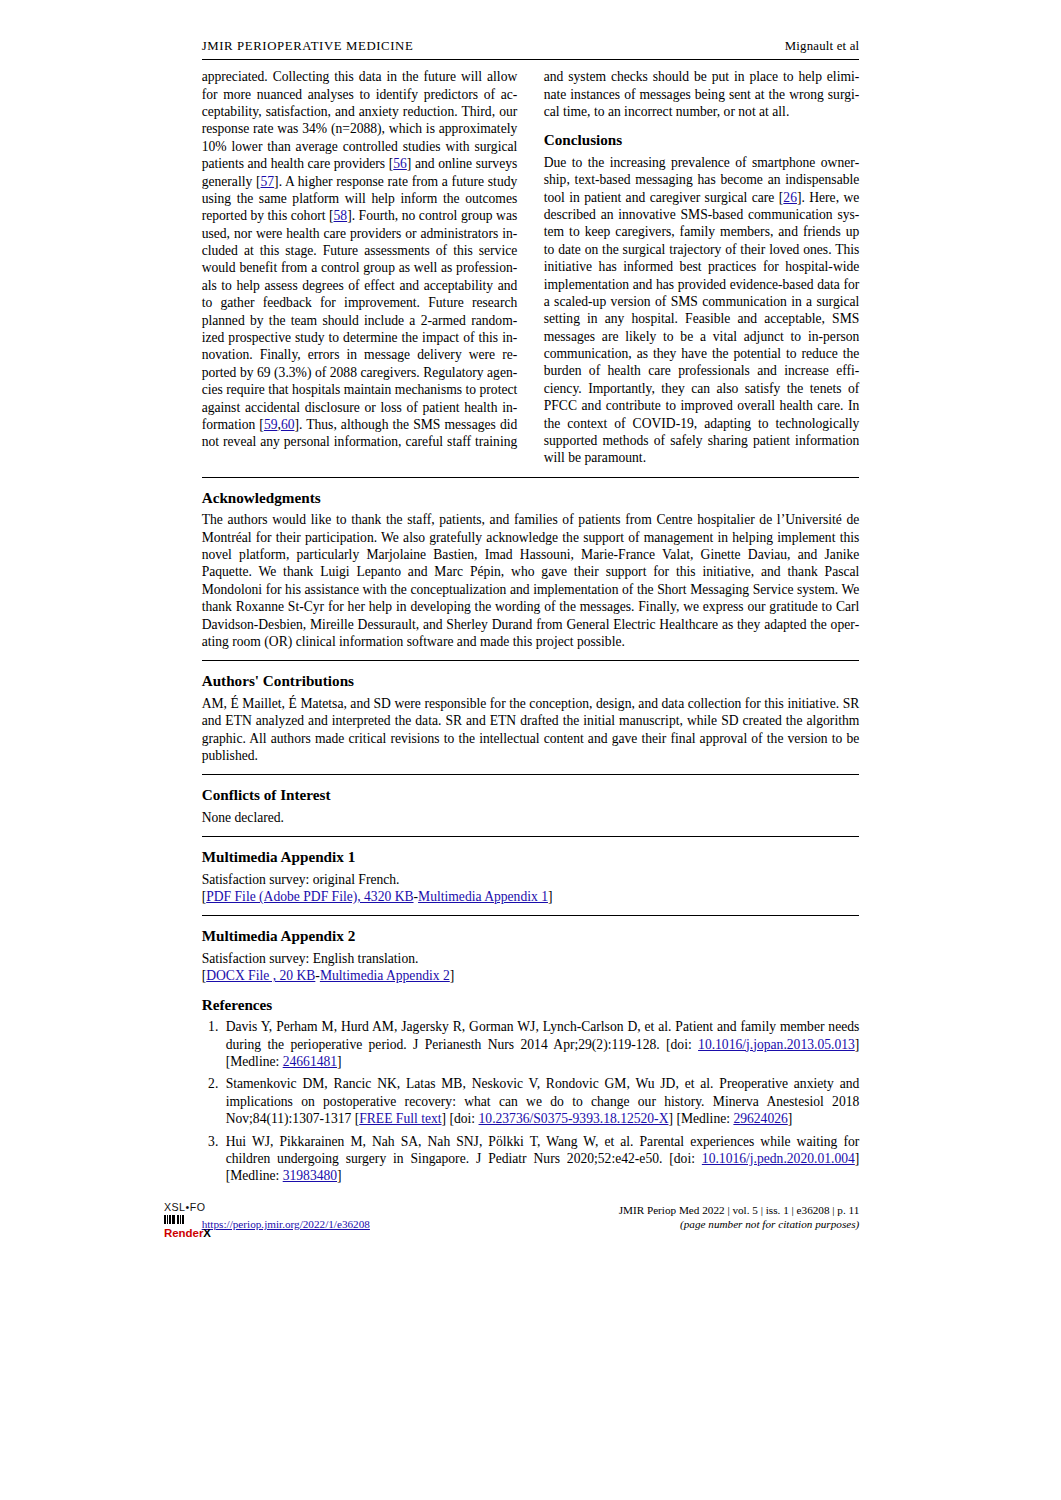JMIR PERIOPERATIVE MEDICINE
Mignault et al
appreciated. Collecting this data in the future will allow for more nuanced analyses to identify predictors of acceptability, satisfaction, and anxiety reduction. Third, our response rate was 34% (n=2088), which is approximately 10% lower than average controlled studies with surgical patients and health care providers [56] and online surveys generally [57]. A higher response rate from a future study using the same platform will help inform the outcomes reported by this cohort [58]. Fourth, no control group was used, nor were health care providers or administrators included at this stage. Future assessments of this service would benefit from a control group as well as professionals to help assess degrees of effect and acceptability and to gather feedback for improvement. Future research planned by the team should include a 2-armed randomized prospective study to determine the impact of this innovation. Finally, errors in message delivery were reported by 69 (3.3%) of 2088 caregivers. Regulatory agencies require that hospitals maintain mechanisms to protect against accidental disclosure or loss of patient health information [59,60]. Thus, although the SMS messages did not reveal any personal information, careful staff training and system checks should be put in place to help eliminate instances of messages being sent at the wrong surgical time, to an incorrect number, or not at all.
Conclusions
Due to the increasing prevalence of smartphone ownership, text-based messaging has become an indispensable tool in patient and caregiver surgical care [26]. Here, we described an innovative SMS-based communication system to keep caregivers, family members, and friends up to date on the surgical trajectory of their loved ones. This initiative has informed best practices for hospital-wide implementation and has provided evidence-based data for a scaled-up version of SMS communication in a surgical setting in any hospital. Feasible and acceptable, SMS messages are likely to be a vital adjunct to in-person communication, as they have the potential to reduce the burden of health care professionals and increase efficiency. Importantly, they can also satisfy the tenets of PFCC and contribute to improved overall health care. In the context of COVID-19, adapting to technologically supported methods of safely sharing patient information will be paramount.
Acknowledgments
The authors would like to thank the staff, patients, and families of patients from Centre hospitalier de l’Université de Montréal for their participation. We also gratefully acknowledge the support of management in helping implement this novel platform, particularly Marjolaine Bastien, Imad Hassouni, Marie-France Valat, Ginette Daviau, and Janike Paquette. We thank Luigi Lepanto and Marc Pépin, who gave their support for this initiative, and thank Pascal Mondoloni for his assistance with the conceptualization and implementation of the Short Messaging Service system. We thank Roxanne St-Cyr for her help in developing the wording of the messages. Finally, we express our gratitude to Carl Davidson-Desbien, Mireille Dessurault, and Sherley Durand from General Electric Healthcare as they adapted the operating room (OR) clinical information software and made this project possible.
Authors' Contributions
AM, É Maillet, É Matetsa, and SD were responsible for the conception, design, and data collection for this initiative. SR and ETN analyzed and interpreted the data. SR and ETN drafted the initial manuscript, while SD created the algorithm graphic. All authors made critical revisions to the intellectual content and gave their final approval of the version to be published.
Conflicts of Interest
None declared.
Multimedia Appendix 1
Satisfaction survey: original French.
[PDF File (Adobe PDF File), 4320 KB-Multimedia Appendix 1]
Multimedia Appendix 2
Satisfaction survey: English translation.
[DOCX File , 20 KB-Multimedia Appendix 2]
References
Davis Y, Perham M, Hurd AM, Jagersky R, Gorman WJ, Lynch-Carlson D, et al. Patient and family member needs during the perioperative period. J Perianesth Nurs 2014 Apr;29(2):119-128. [doi: 10.1016/j.jopan.2013.05.013] [Medline: 24661481]
Stamenkovic DM, Rancic NK, Latas MB, Neskovic V, Rondovic GM, Wu JD, et al. Preoperative anxiety and implications on postoperative recovery: what can we do to change our history. Minerva Anestesiol 2018 Nov;84(11):1307-1317 [FREE Full text] [doi: 10.23736/S0375-9393.18.12520-X] [Medline: 29624026]
Hui WJ, Pikkarainen M, Nah SA, Nah SNJ, Pölkki T, Wang W, et al. Parental experiences while waiting for children undergoing surgery in Singapore. J Pediatr Nurs 2020;52:e42-e50. [doi: 10.1016/j.pedn.2020.01.004] [Medline: 31983480]
https://periop.jmir.org/2022/1/e36208
JMIR Periop Med 2022 | vol. 5 | iss. 1 | e36208 | p. 11
(page number not for citation purposes)
XSL•FO
Render X